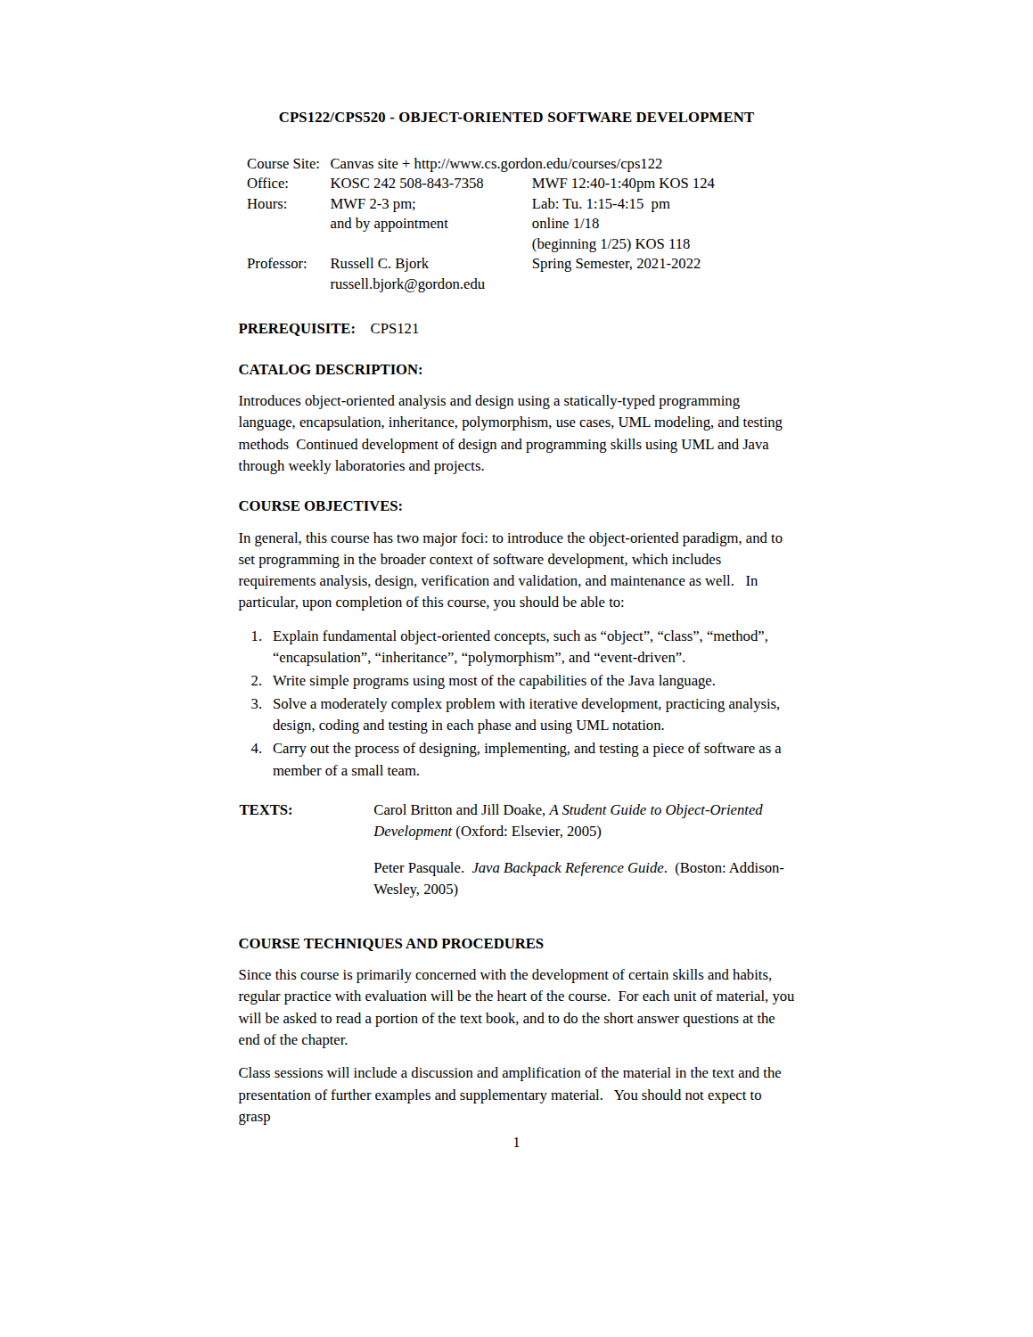CPS122/CPS520 - OBJECT-ORIENTED SOFTWARE DEVELOPMENT
| Course Site: | Canvas site + http://www.cs.gordon.edu/courses/cps122 |
| Office: | KOSC 242 508-843-7358 | MWF 12:40-1:40pm KOS 124 |
| Hours: | MWF 2-3 pm; | Lab: Tu. 1:15-4:15 pm |
| | and by appointment | online 1/18 |
| | | (beginning 1/25) KOS 118 |
| Professor: | Russell C. Bjork | Spring Semester, 2021-2022 |
| | russell.bjork@gordon.edu | |
PREREQUISITE: CPS121
CATALOG DESCRIPTION:
Introduces object-oriented analysis and design using a statically-typed programming language, encapsulation, inheritance, polymorphism, use cases, UML modeling, and testing methods Continued development of design and programming skills using UML and Java through weekly laboratories and projects.
COURSE OBJECTIVES:
In general, this course has two major foci: to introduce the object-oriented paradigm, and to set programming in the broader context of software development, which includes requirements analysis, design, verification and validation, and maintenance as well. In particular, upon completion of this course, you should be able to:
Explain fundamental object-oriented concepts, such as “object”, “class”, “method”, “encapsulation”, “inheritance”, “polymorphism”, and “event-driven”.
Write simple programs using most of the capabilities of the Java language.
Solve a moderately complex problem with iterative development, practicing analysis, design, coding and testing in each phase and using UML notation.
Carry out the process of designing, implementing, and testing a piece of software as a member of a small team.
| TEXTS: | Carol Britton and Jill Doake, A Student Guide to Object-Oriented Development (Oxford: Elsevier, 2005) |
| | Peter Pasquale. Java Backpack Reference Guide . (Boston: Addison-Wesley, 2005) |
COURSE TECHNIQUES AND PROCEDURES
Since this course is primarily concerned with the development of certain skills and habits, regular practice with evaluation will be the heart of the course. For each unit of material, you will be asked to read a portion of the text book, and to do the short answer questions at the end of the chapter.
Class sessions will include a discussion and amplification of the material in the text and the presentation of further examples and supplementary material. You should not expect to grasp
1